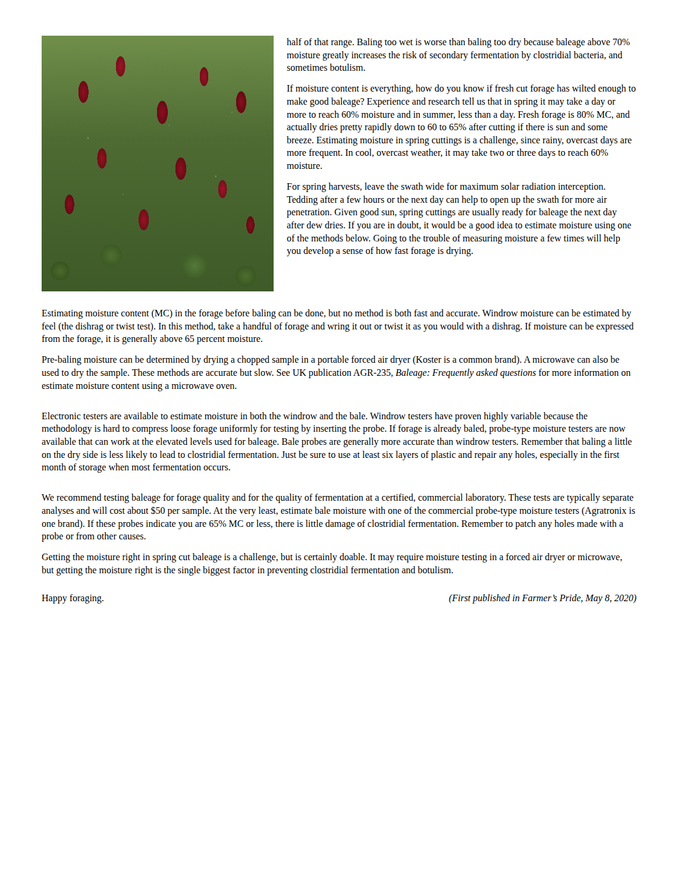half of that range. Baling too wet is worse than baling too dry because baleage above 70% moisture greatly increases the risk of secondary fermentation by clostridial bacteria, and sometimes botulism.
If moisture content is everything, how do you know if fresh cut forage has wilted enough to make good baleage? Experience and research tell us that in spring it may take a day or more to reach 60% moisture and in summer, less than a day. Fresh forage is 80% MC, and actually dries pretty rapidly down to 60 to 65% after cutting if there is sun and some breeze. Estimating moisture in spring cuttings is a challenge, since rainy, overcast days are more frequent. In cool, overcast weather, it may take two or three days to reach 60% moisture.
For spring harvests, leave the swath wide for maximum solar radiation interception. Tedding after a few hours or the next day can help to open up the swath for more air penetration. Given good sun, spring cuttings are usually ready for baleage the next day after dew dries. If you are in doubt, it would be a good idea to estimate moisture using one of the methods below. Going to the trouble of measuring moisture a few times will help you develop a sense of how fast forage is drying.
Estimating moisture content (MC) in the forage before baling can be done, but no method is both fast and accurate. Windrow moisture can be estimated by feel (the dishrag or twist test). In this method, take a handful of forage and wring it out or twist it as you would with a dishrag. If moisture can be expressed from the forage, it is generally above 65 percent moisture.
Pre-baling moisture can be determined by drying a chopped sample in a portable forced air dryer (Koster is a common brand). A microwave can also be used to dry the sample. These methods are accurate but slow. See UK publication AGR-235, Baleage: Frequently asked questions for more information on estimate moisture content using a microwave oven.
Electronic testers are available to estimate moisture in both the windrow and the bale. Windrow testers have proven highly variable because the methodology is hard to compress loose forage uniformly for testing by inserting the probe. If forage is already baled, probe-type moisture testers are now available that can work at the elevated levels used for baleage. Bale probes are generally more accurate than windrow testers. Remember that baling a little on the dry side is less likely to lead to clostridial fermentation. Just be sure to use at least six layers of plastic and repair any holes, especially in the first month of storage when most fermentation occurs.
We recommend testing baleage for forage quality and for the quality of fermentation at a certified, commercial laboratory. These tests are typically separate analyses and will cost about $50 per sample. At the very least, estimate bale moisture with one of the commercial probe-type moisture testers (Agratronix is one brand). If these probes indicate you are 65% MC or less, there is little damage of clostridial fermentation. Remember to patch any holes made with a probe or from other causes.
Getting the moisture right in spring cut baleage is a challenge, but is certainly doable. It may require moisture testing in a forced air dryer or microwave, but getting the moisture right is the single biggest factor in preventing clostridial fermentation and botulism.
Happy foraging. (First published in Farmer’s Pride, May 8, 2020)